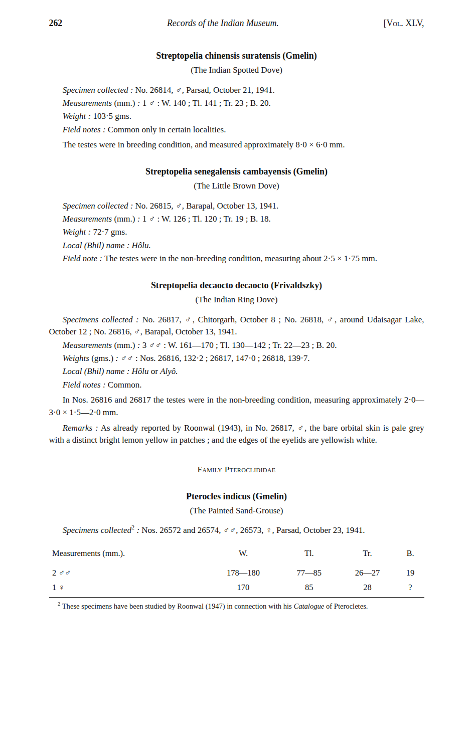262 Records of the Indian Museum. [Vol. XLV,
Streptopelia chinensis suratensis (Gmelin)
(The Indian Spotted Dove)
Specimen collected : No. 26814, ♂, Parsad, October 21, 1941.
Measurements (mm.) : 1 ♂ : W. 140 ; Tl. 141 ; Tr. 23 ; B. 20.
Weight : 103·5 gms.
Field notes : Common only in certain localities.
The testes were in breeding condition, and measured approximately 8·0 × 6·0 mm.
Streptopelia senegalensis cambayensis (Gmelin)
(The Little Brown Dove)
Specimen collected : No. 26815, ♂, Barapal, October 13, 1941.
Measurements (mm.) : 1 ♂ : W. 126 ; Tl. 120 ; Tr. 19 ; B. 18.
Weight : 72·7 gms.
Local (Bhil) name : Hôlu.
Field note : The testes were in the non-breeding condition, measuring about 2·5 × 1·75 mm.
Streptopelia decaocto decaocto (Frivaldszky)
(The Indian Ring Dove)
Specimens collected : No. 26817, ♂, Chitorgarh, October 8 ; No. 26818, ♂, around Udaisagar Lake, October 12 ; No. 26816, ♂, Barapal, October 13, 1941.
Measurements (mm.) : 3 ♂♂ : W. 161—170 ; Tl. 130—142 ; Tr. 22—23 ; B. 20.
Weights (gms.) : ♂♂ : Nos. 26816, 132·2 ; 26817, 147·0 ; 26818, 139·7.
Local (Bhil) name : Hôlu or Alyô.
Field notes : Common.
In Nos. 26816 and 26817 the testes were in the non-breeding condition, measuring approximately 2·0—3·0 × 1·5—2·0 mm.
Remarks : As already reported by Roonwal (1943), in No. 26817, ♂, the bare orbital skin is pale grey with a distinct bright lemon yellow in patches ; and the edges of the eyelids are yellowish white.
Family Pteroclididae
Pterocles indicus (Gmelin)
(The Painted Sand-Grouse)
Specimens collected2 : Nos. 26572 and 26574, ♂♂, 26573, ♀, Parsad, October 23, 1941.
| Measurements (mm.). | W. | Tl. | Tr. | B. |
| --- | --- | --- | --- | --- |
| 2 ♂♂ | 178—180 | 77—85 | 26—27 | 19 |
| 1 ♀ | 170 | 85 | 28 | ? |
2 These specimens have been studied by Roonwal (1947) in connection with his Catalogue of Pterocletes.